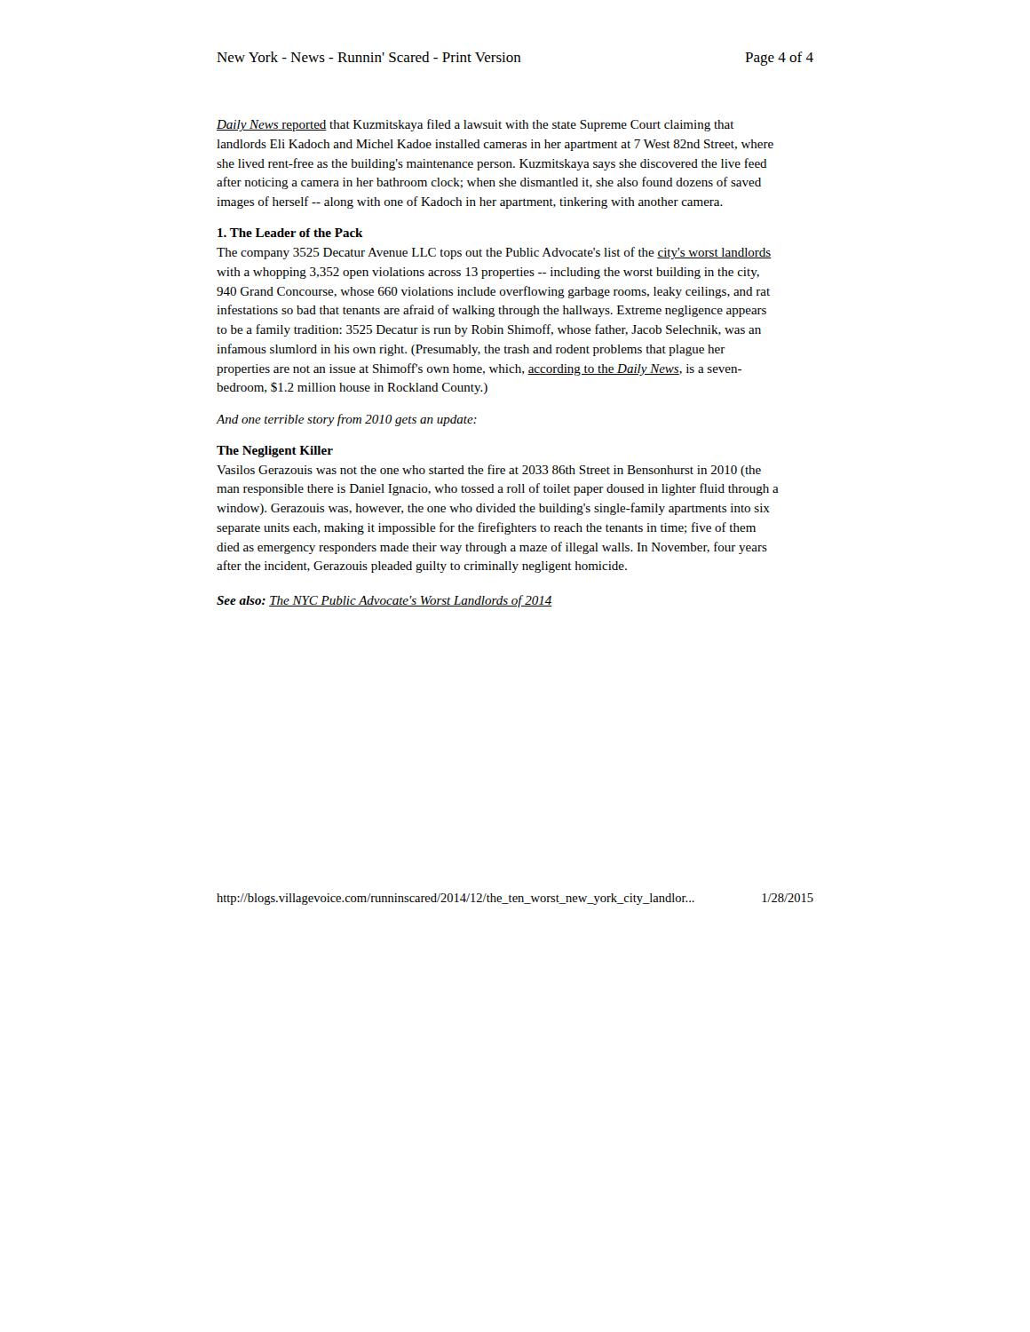New York - News - Runnin' Scared - Print Version
Page 4 of 4
Daily News reported that Kuzmitskaya filed a lawsuit with the state Supreme Court claiming that landlords Eli Kadoch and Michel Kadoe installed cameras in her apartment at 7 West 82nd Street, where she lived rent-free as the building's maintenance person. Kuzmitskaya says she discovered the live feed after noticing a camera in her bathroom clock; when she dismantled it, she also found dozens of saved images of herself -- along with one of Kadoch in her apartment, tinkering with another camera.
1. The Leader of the Pack
The company 3525 Decatur Avenue LLC tops out the Public Advocate's list of the city's worst landlords with a whopping 3,352 open violations across 13 properties -- including the worst building in the city, 940 Grand Concourse, whose 660 violations include overflowing garbage rooms, leaky ceilings, and rat infestations so bad that tenants are afraid of walking through the hallways. Extreme negligence appears to be a family tradition: 3525 Decatur is run by Robin Shimoff, whose father, Jacob Selechnik, was an infamous slumlord in his own right. (Presumably, the trash and rodent problems that plague her properties are not an issue at Shimoff's own home, which, according to the Daily News, is a seven-bedroom, $1.2 million house in Rockland County.)
And one terrible story from 2010 gets an update:
The Negligent Killer
Vasilos Gerazouis was not the one who started the fire at 2033 86th Street in Bensonhurst in 2010 (the man responsible there is Daniel Ignacio, who tossed a roll of toilet paper doused in lighter fluid through a window). Gerazouis was, however, the one who divided the building's single-family apartments into six separate units each, making it impossible for the firefighters to reach the tenants in time; five of them died as emergency responders made their way through a maze of illegal walls. In November, four years after the incident, Gerazouis pleaded guilty to criminally negligent homicide.
See also: The NYC Public Advocate's Worst Landlords of 2014
http://blogs.villagevoice.com/runninscared/2014/12/the_ten_worst_new_york_city_landlor...
1/28/2015